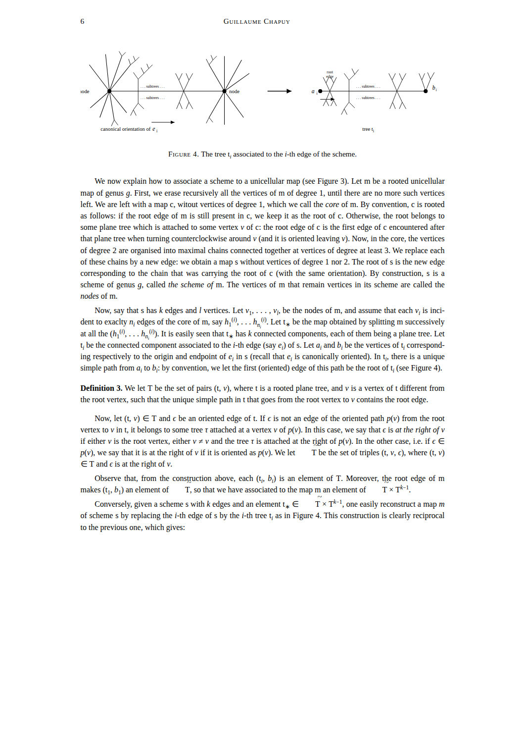6 Guillaume Chapuy
node node . . . subtrees . . . . . . subtrees . . . canonical orientation of e i a i b i root edge . . . subtrees . . . . . . subtrees . . . tree ti
Figure 4. The tree ti associated to the i-th edge of the scheme.
We now explain how to associate a scheme to a unicellular map (see Figure 3). Let m be a rooted unicellular map of genus g. First, we erase recursively all the vertices of m of degree 1, until there are no more such vertices left. We are left with a map c, witout vertices of degree 1, which we call the core of m. By convention, c is rooted as follows: if the root edge of m is still present in c, we keep it as the root of c. Otherwise, the root belongs to some plane tree which is attached to some vertex v of c: the root edge of c is the first edge of c encountered after that plane tree when turning counterclockwise around v (and it is oriented leaving v). Now, in the core, the vertices of degree 2 are organised into maximal chains connected together at vertices of degree at least 3. We replace each of these chains by a new edge: we obtain a map s without vertices of degree 1 nor 2. The root of s is the new edge corresponding to the chain that was carrying the root of c (with the same orientation). By construction, s is a scheme of genus g, called the scheme of m. The vertices of m that remain vertices in its scheme are called the nodes of m.
Now, say that s has k edges and l vertices. Let v1, . . . , vl, be the nodes of m, and assume that each vi is incident to exaclty ni edges of the core of m, say h1(i), . . . hni(i). Let t∗ be the map obtained by splitting m successively at all the (h1(i), . . . hni(i)). It is easily seen that t∗ has k connected components, each of them being a plane tree. Let ti be the connected component associated to the i-th edge (say ei) of s. Let ai and bi be the vertices of ti corresponding respectively to the origin and endpoint of ei in s (recall that ei is canonically oriented). In ti, there is a unique simple path from ai to bi: by convention, we let the first (oriented) edge of this path be the root of ti (see Figure 4).
Definition 3. We let T be the set of pairs (t, ν), where t is a rooted plane tree, and ν is a vertex of t different from the root vertex, such that the unique simple path in t that goes from the root vertex to ν contains the root edge.
Now, let (t, ν) ∈ T and ϵ be an oriented edge of t. If ϵ is not an edge of the oriented path p(ν) from the root vertex to ν in t, it belongs to some tree τ attached at a vertex v of p(ν). In this case, we say that ϵ is at the right of ν if either v is the root vertex, either v ≠ ν and the tree τ is attached at the right of p(ν). In the other case, i.e. if ϵ ∈ p(ν), we say that it is at the right of ν if it is oriented as p(ν). We let T be the set of triples (t, ν, ϵ), where (t, ν) ∈ T and ϵ is at the right of ν.
Observe that, from the construction above, each (ti, bi) is an element of T. Moreover, the root edge of m makes (t1, b1) an element of T, so that we have associated to the map m an element of T × Tk−1.
Conversely, given a scheme s with k edges and an element t∗ ∈ T × Tk−1, one easily reconstruct a map m of scheme s by replacing the i-th edge of s by the i-th tree ti as in Figure 4. This construction is clearly reciprocal to the previous one, which gives: